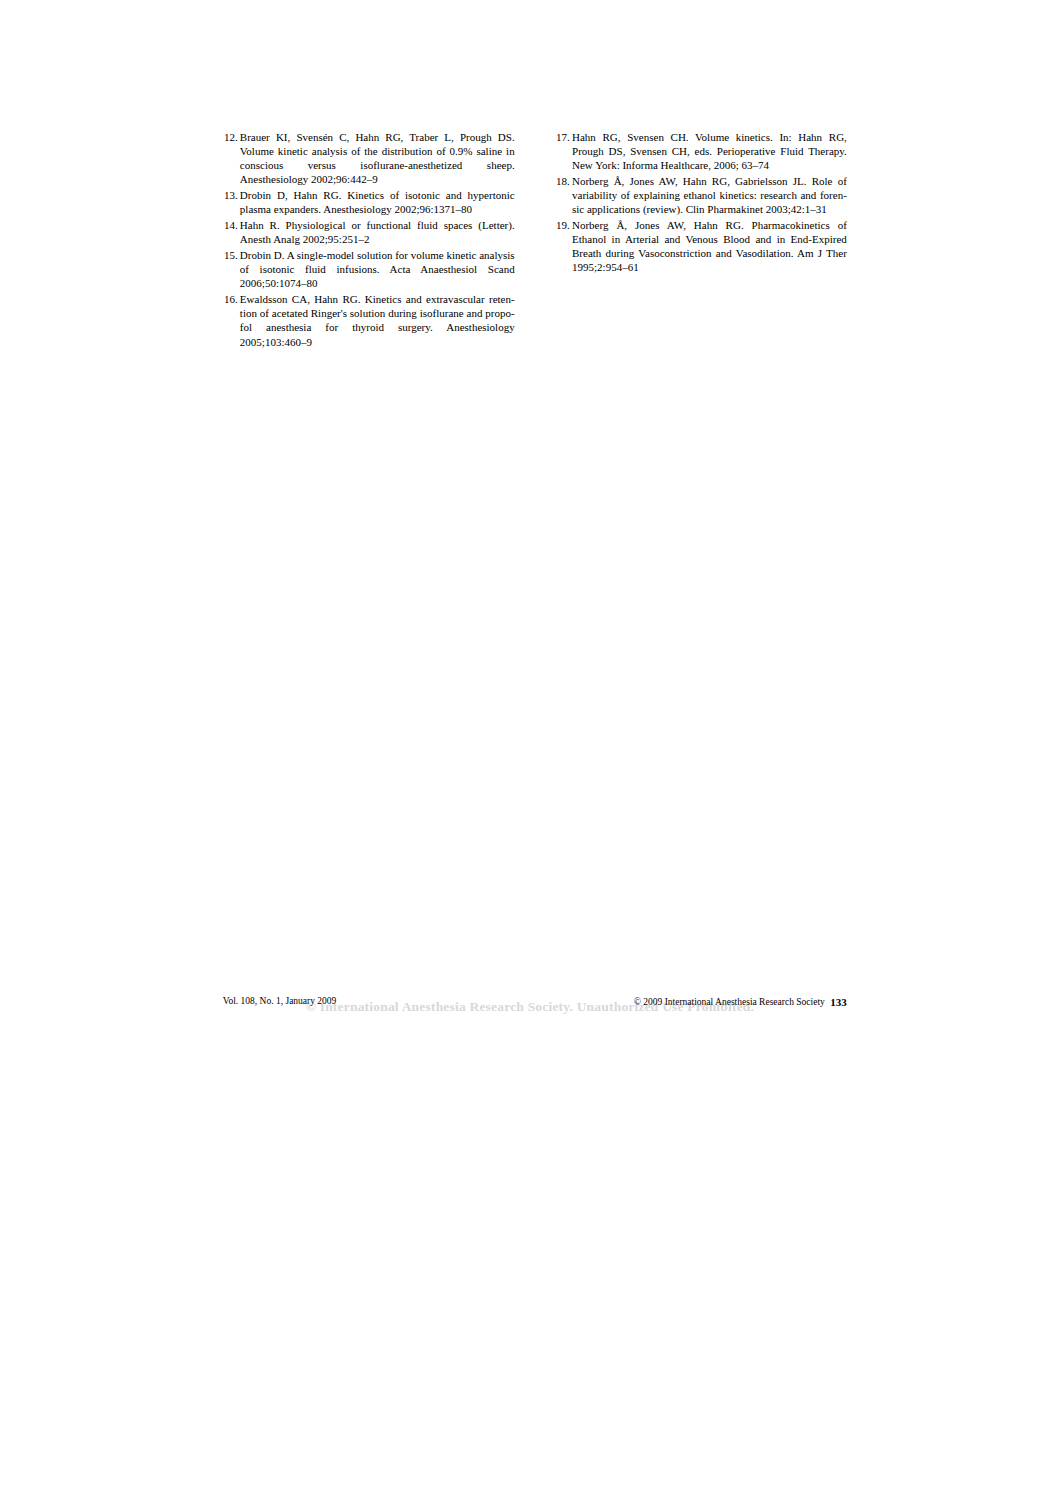12. Brauer KI, Svensén C, Hahn RG, Traber L, Prough DS. Volume kinetic analysis of the distribution of 0.9% saline in conscious versus isoflurane-anesthetized sheep. Anesthesiology 2002;96:442–9
13. Drobin D, Hahn RG. Kinetics of isotonic and hypertonic plasma expanders. Anesthesiology 2002;96:1371–80
14. Hahn R. Physiological or functional fluid spaces (Letter). Anesth Analg 2002;95:251–2
15. Drobin D. A single-model solution for volume kinetic analysis of isotonic fluid infusions. Acta Anaesthesiol Scand 2006;50:1074–80
16. Ewaldsson CA, Hahn RG. Kinetics and extravascular retention of acetated Ringer's solution during isoflurane and propofol anesthesia for thyroid surgery. Anesthesiology 2005;103:460–9
17. Hahn RG, Svensen CH. Volume kinetics. In: Hahn RG, Prough DS, Svensen CH, eds. Perioperative Fluid Therapy. New York: Informa Healthcare, 2006; 63–74
18. Norberg Å, Jones AW, Hahn RG, Gabrielsson JL. Role of variability of explaining ethanol kinetics: research and forensic applications (review). Clin Pharmakinet 2003;42:1–31
19. Norberg Å, Jones AW, Hahn RG. Pharmacokinetics of Ethanol in Arterial and Venous Blood and in End-Expired Breath during Vasoconstriction and Vasodilation. Am J Ther 1995;2:954–61
© International Anesthesia Research Society. Unauthorized Use Prohibited.
Vol. 108, No. 1, January 2009 © 2009 International Anesthesia Research Society133